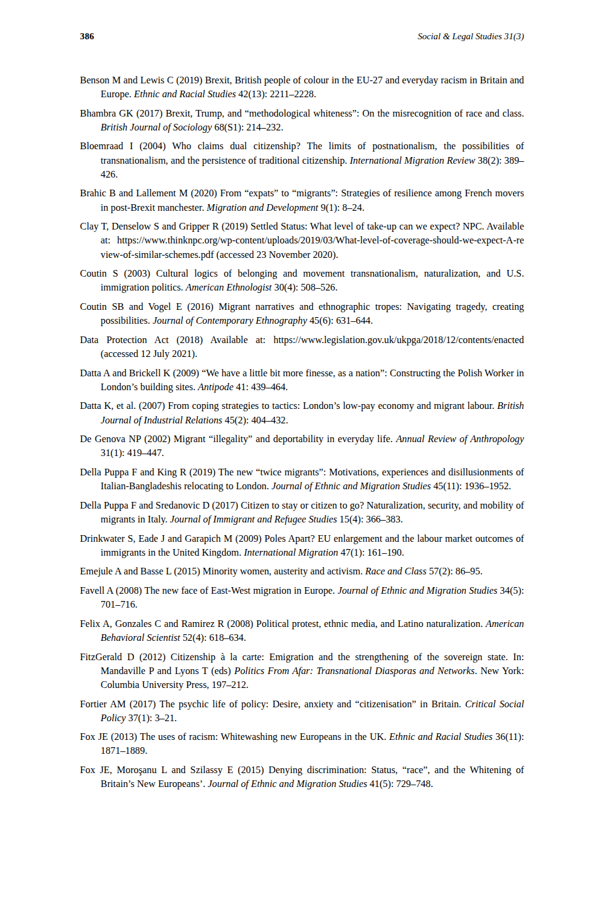386 Social & Legal Studies 31(3)
Benson M and Lewis C (2019) Brexit, British people of colour in the EU-27 and everyday racism in Britain and Europe. Ethnic and Racial Studies 42(13): 2211–2228.
Bhambra GK (2017) Brexit, Trump, and “methodological whiteness”: On the misrecognition of race and class. British Journal of Sociology 68(S1): 214–232.
Bloemraad I (2004) Who claims dual citizenship? The limits of postnationalism, the possibilities of transnationalism, and the persistence of traditional citizenship. International Migration Review 38(2): 389–426.
Brahic B and Lallement M (2020) From “expats” to “migrants”: Strategies of resilience among French movers in post-Brexit manchester. Migration and Development 9(1): 8–24.
Clay T, Denselow S and Gripper R (2019) Settled Status: What level of take-up can we expect? NPC. Available at: https://www.thinknpc.org/wp-content/uploads/2019/03/What-level-of-coverage-should-we-expect-A-review-of-similar-schemes.pdf (accessed 23 November 2020).
Coutin S (2003) Cultural logics of belonging and movement transnationalism, naturalization, and U.S. immigration politics. American Ethnologist 30(4): 508–526.
Coutin SB and Vogel E (2016) Migrant narratives and ethnographic tropes: Navigating tragedy, creating possibilities. Journal of Contemporary Ethnography 45(6): 631–644.
Data Protection Act (2018) Available at: https://www.legislation.gov.uk/ukpga/2018/12/contents/enacted (accessed 12 July 2021).
Datta A and Brickell K (2009) “We have a little bit more finesse, as a nation”: Constructing the Polish Worker in London’s building sites. Antipode 41: 439–464.
Datta K, et al. (2007) From coping strategies to tactics: London’s low-pay economy and migrant labour. British Journal of Industrial Relations 45(2): 404–432.
De Genova NP (2002) Migrant “illegality” and deportability in everyday life. Annual Review of Anthropology 31(1): 419–447.
Della Puppa F and King R (2019) The new “twice migrants”: Motivations, experiences and disillusionments of Italian-Bangladeshis relocating to London. Journal of Ethnic and Migration Studies 45(11): 1936–1952.
Della Puppa F and Sredanovic D (2017) Citizen to stay or citizen to go? Naturalization, security, and mobility of migrants in Italy. Journal of Immigrant and Refugee Studies 15(4): 366–383.
Drinkwater S, Eade J and Garapich M (2009) Poles Apart? EU enlargement and the labour market outcomes of immigrants in the United Kingdom. International Migration 47(1): 161–190.
Emejule A and Basse L (2015) Minority women, austerity and activism. Race and Class 57(2): 86–95.
Favell A (2008) The new face of East-West migration in Europe. Journal of Ethnic and Migration Studies 34(5): 701–716.
Felix A, Gonzales C and Ramirez R (2008) Political protest, ethnic media, and Latino naturalization. American Behavioral Scientist 52(4): 618–634.
FitzGerald D (2012) Citizenship à la carte: Emigration and the strengthening of the sovereign state. In: Mandaville P and Lyons T (eds) Politics From Afar: Transnational Diasporas and Networks. New York: Columbia University Press, 197–212.
Fortier AM (2017) The psychic life of policy: Desire, anxiety and “citizenisation” in Britain. Critical Social Policy 37(1): 3–21.
Fox JE (2013) The uses of racism: Whitewashing new Europeans in the UK. Ethnic and Racial Studies 36(11): 1871–1889.
Fox JE, Moroşanu L and Szilassy E (2015) Denying discrimination: Status, “race”, and the Whitening of Britain’s New Europeans’. Journal of Ethnic and Migration Studies 41(5): 729–748.